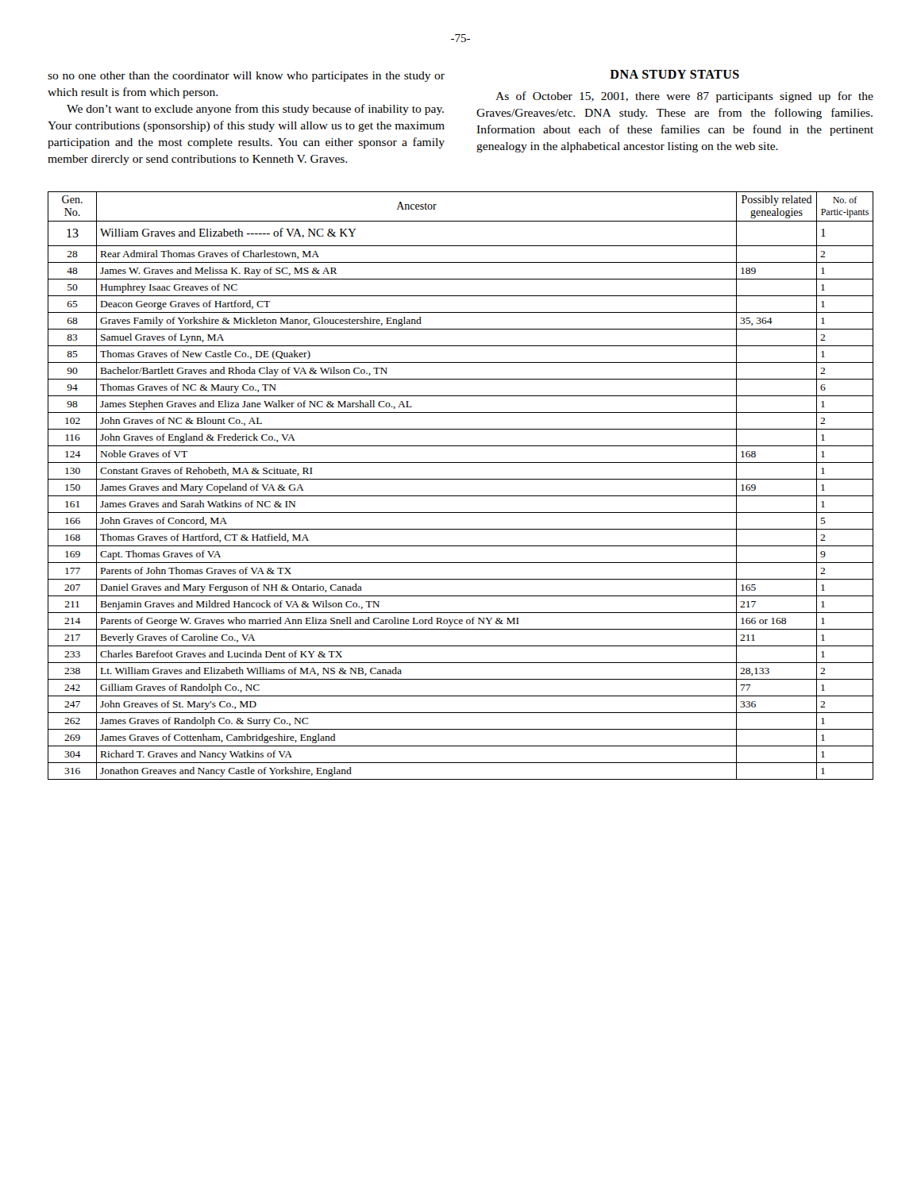-75-
so no one other than the coordinator will know who participates in the study or which result is from which person.
We don’t want to exclude anyone from this study because of inability to pay. Your contributions (sponsorship) of this study will allow us to get the maximum participation and the most complete results. You can either sponsor a family member dirercly or send contributions to Kenneth V. Graves.
DNA STUDY STATUS
As of October 15, 2001, there were 87 participants signed up for the Graves/Greaves/etc. DNA study. These are from the following families. Information about each of these families can be found in the pertinent genealogy in the alphabetical ancestor listing on the web site.
| Gen. No. | Ancestor | Possibly related genealogies | No. of Partic-ipants |
| --- | --- | --- | --- |
| 13 | William Graves and Elizabeth ------ of VA, NC & KY | | 1 |
| 28 | Rear Admiral Thomas Graves of Charlestown, MA | | 2 |
| 48 | James W. Graves and Melissa K. Ray of SC, MS & AR | 189 | 1 |
| 50 | Humphrey Isaac Greaves of NC | | 1 |
| 65 | Deacon George Graves of Hartford, CT | | 1 |
| 68 | Graves Family of Yorkshire & Mickleton Manor, Gloucestershire, England | 35, 364 | 1 |
| 83 | Samuel Graves of Lynn, MA | | 2 |
| 85 | Thomas Graves of New Castle Co., DE (Quaker) | | 1 |
| 90 | Bachelor/Bartlett Graves and Rhoda Clay of VA & Wilson Co., TN | | 2 |
| 94 | Thomas Graves of NC & Maury Co., TN | | 6 |
| 98 | James Stephen Graves and Eliza Jane Walker of NC & Marshall Co., AL | | 1 |
| 102 | John Graves of NC & Blount Co., AL | | 2 |
| 116 | John Graves of England & Frederick Co., VA | | 1 |
| 124 | Noble Graves of VT | 168 | 1 |
| 130 | Constant Graves of Rehobeth, MA & Scituate, RI | | 1 |
| 150 | James Graves and Mary Copeland of VA & GA | 169 | 1 |
| 161 | James Graves and Sarah Watkins of NC & IN | | 1 |
| 166 | John Graves of Concord, MA | | 5 |
| 168 | Thomas Graves of Hartford, CT & Hatfield, MA | | 2 |
| 169 | Capt. Thomas Graves of VA | | 9 |
| 177 | Parents of John Thomas Graves of VA & TX | | 2 |
| 207 | Daniel Graves and Mary Ferguson of NH & Ontario, Canada | 165 | 1 |
| 211 | Benjamin Graves and Mildred Hancock of VA & Wilson Co., TN | 217 | 1 |
| 214 | Parents of George W. Graves who married Ann Eliza Snell and Caroline Lord Royce of NY & MI | 166 or 168 | 1 |
| 217 | Beverly Graves of Caroline Co., VA | 211 | 1 |
| 233 | Charles Barefoot Graves and Lucinda Dent of KY & TX | | 1 |
| 238 | Lt. William Graves and Elizabeth Williams of MA, NS & NB, Canada | 28,133 | 2 |
| 242 | Gilliam Graves of Randolph Co., NC | 77 | 1 |
| 247 | John Greaves of St. Mary's Co., MD | 336 | 2 |
| 262 | James Graves of Randolph Co. & Surry Co., NC | | 1 |
| 269 | James Graves of Cottenham, Cambridgeshire, England | | 1 |
| 304 | Richard T. Graves and Nancy Watkins of VA | | 1 |
| 316 | Jonathon Greaves and Nancy Castle of Yorkshire, England | | 1 |